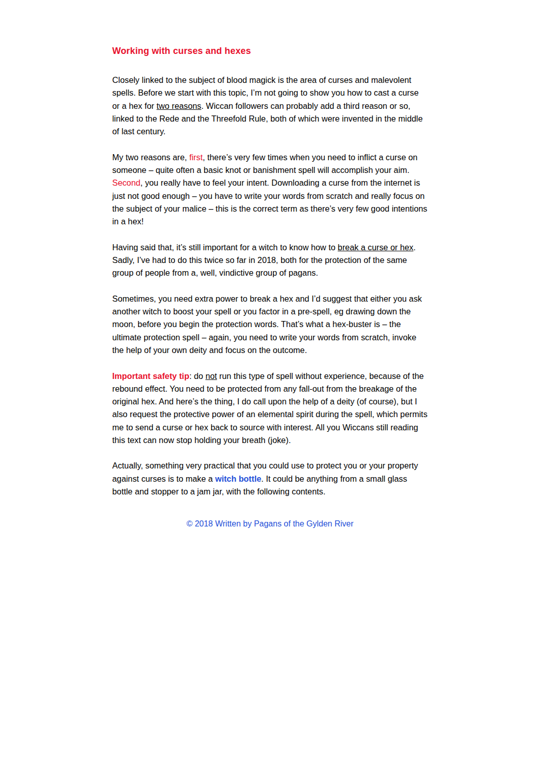Working with curses and hexes
Closely linked to the subject of blood magick is the area of curses and malevolent spells. Before we start with this topic, I’m not going to show you how to cast a curse or a hex for two reasons. Wiccan followers can probably add a third reason or so, linked to the Rede and the Threefold Rule, both of which were invented in the middle of last century.
My two reasons are, first, there’s very few times when you need to inflict a curse on someone – quite often a basic knot or banishment spell will accomplish your aim. Second, you really have to feel your intent. Downloading a curse from the internet is just not good enough – you have to write your words from scratch and really focus on the subject of your malice – this is the correct term as there’s very few good intentions in a hex!
Having said that, it’s still important for a witch to know how to break a curse or hex. Sadly, I’ve had to do this twice so far in 2018, both for the protection of the same group of people from a, well, vindictive group of pagans.
Sometimes, you need extra power to break a hex and I’d suggest that either you ask another witch to boost your spell or you factor in a pre-spell, eg drawing down the moon, before you begin the protection words. That’s what a hex-buster is – the ultimate protection spell – again, you need to write your words from scratch, invoke the help of your own deity and focus on the outcome.
Important safety tip: do not run this type of spell without experience, because of the rebound effect. You need to be protected from any fall-out from the breakage of the original hex. And here’s the thing, I do call upon the help of a deity (of course), but I also request the protective power of an elemental spirit during the spell, which permits me to send a curse or hex back to source with interest. All you Wiccans still reading this text can now stop holding your breath (joke).
Actually, something very practical that you could use to protect you or your property against curses is to make a witch bottle. It could be anything from a small glass bottle and stopper to a jam jar, with the following contents.
© 2018 Written by Pagans of the Gylden River